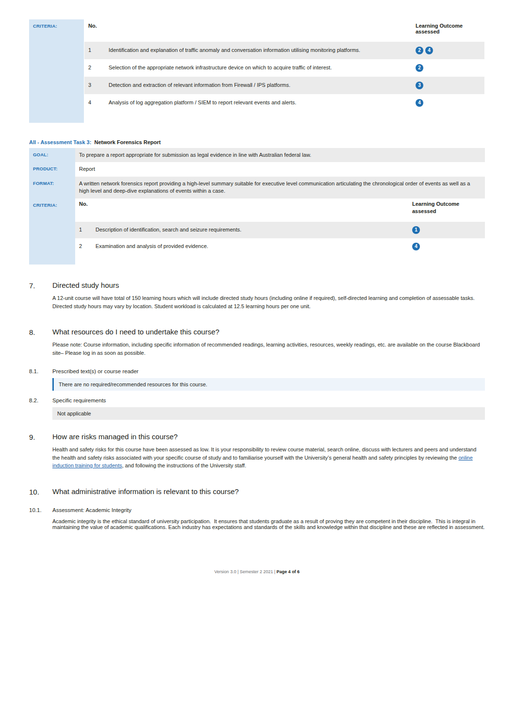| CRITERIA: | | / No. / / Learning Outcome assessed / / --- / --- / --- / / 1 / Identification and explanation of traffic anomaly and conversation information utilising monitoring platforms. / 2 4 / / 2 / Selection of the appropriate network infrastructure device on which to acquire traffic of interest. / 2 / / 3 / Detection and extraction of relevant information from Firewall / IPS platforms. / 3 / / 4 / Analysis of log aggregation platform / SIEM to report relevant events and alerts. / 4 / |
All - Assessment Task 3: Network Forensics Report
| GOAL: | To prepare a report appropriate for submission as legal evidence in line with Australian federal law. |
| PRODUCT: | Report |
| FORMAT: | A written network forensics report providing a high-level summary suitable for executive level communication articulating the chronological order of events as well as a high level and deep-dive explanations of events within a case. |
| CRITERIA: | / No. / / Learning Outcome assessed / / --- / --- / --- / / 1 / Description of identification, search and seizure requirements. / 1 / / 2 / Examination and analysis of provided evidence. / 4 / |
7.
Directed study hours
A 12-unit course will have total of 150 learning hours which will include directed study hours (including online if required), self-directed learning and completion of assessable tasks. Directed study hours may vary by location. Student workload is calculated at 12.5 learning hours per one unit.
8.
What resources do I need to undertake this course?
Please note: Course information, including specific information of recommended readings, learning activities, resources, weekly readings, etc. are available on the course Blackboard site– Please log in as soon as possible.
8.1.
Prescribed text(s) or course reader
There are no required/recommended resources for this course.
8.2.
Specific requirements
Not applicable
9.
How are risks managed in this course?
Health and safety risks for this course have been assessed as low. It is your responsibility to review course material, search online, discuss with lecturers and peers and understand the health and safety risks associated with your specific course of study and to familiarise yourself with the University’s general health and safety principles by reviewing the online induction training for students, and following the instructions of the University staff.
10.
What administrative information is relevant to this course?
10.1.
Assessment: Academic Integrity
Academic integrity is the ethical standard of university participation. It ensures that students graduate as a result of proving they are competent in their discipline. This is integral in maintaining the value of academic qualifications. Each industry has expectations and standards of the skills and knowledge within that discipline and these are reflected in assessment.
Version 3.0 | Semester 2 2021 | Page 4 of 6